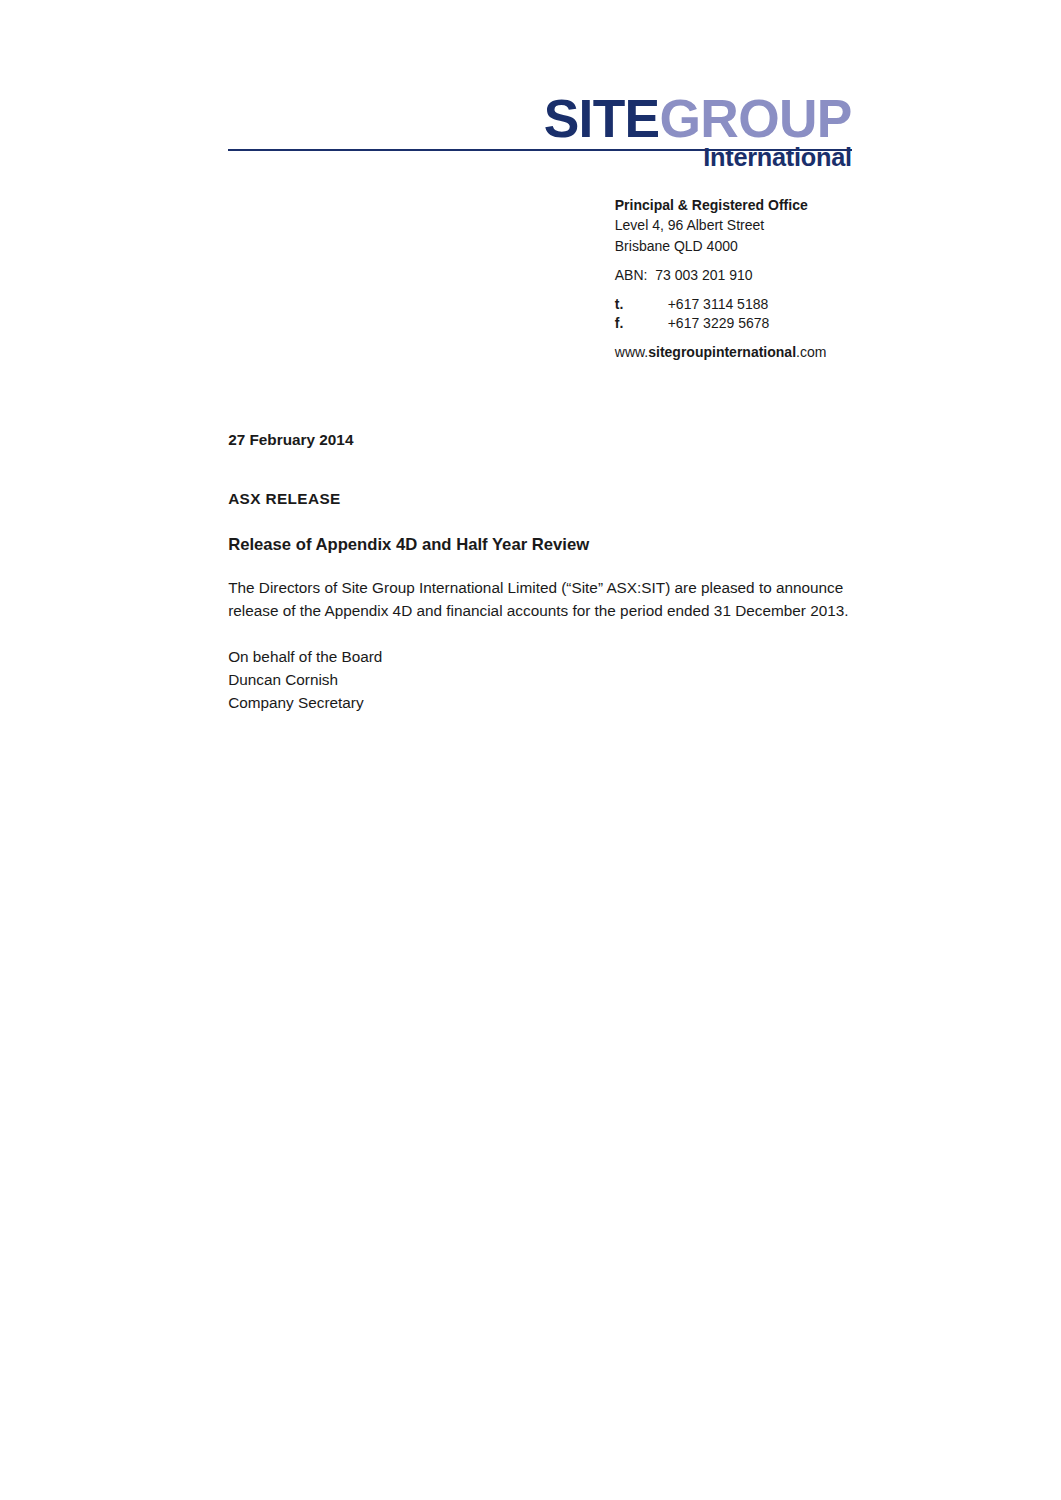SITE GROUP
International
Principal & Registered Office
Level 4, 96 Albert Street
Brisbane QLD 4000
ABN: 73 003 201 910
| t. | +617 3114 5188 |
| f. | +617 3229 5678 |
www.sitegroupinternational.com
27 February 2014
ASX RELEASE
Release of Appendix 4D and Half Year Review
The Directors of Site Group International Limited (“Site” ASX:SIT) are pleased to announce release of the Appendix 4D and financial accounts for the period ended 31 December 2013.
On behalf of the Board
Duncan Cornish
Company Secretary